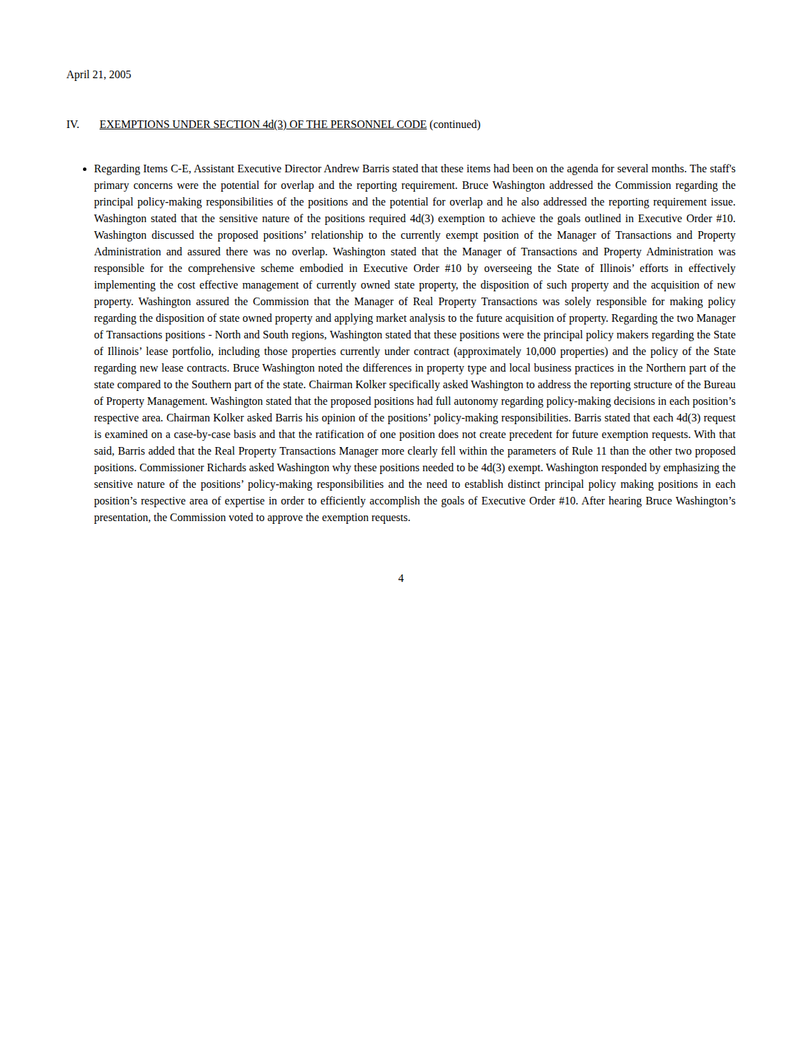April 21, 2005
IV. EXEMPTIONS UNDER SECTION 4d(3) OF THE PERSONNEL CODE (continued)
Regarding Items C-E, Assistant Executive Director Andrew Barris stated that these items had been on the agenda for several months. The staff's primary concerns were the potential for overlap and the reporting requirement. Bruce Washington addressed the Commission regarding the principal policy-making responsibilities of the positions and the potential for overlap and he also addressed the reporting requirement issue. Washington stated that the sensitive nature of the positions required 4d(3) exemption to achieve the goals outlined in Executive Order #10. Washington discussed the proposed positions’ relationship to the currently exempt position of the Manager of Transactions and Property Administration and assured there was no overlap. Washington stated that the Manager of Transactions and Property Administration was responsible for the comprehensive scheme embodied in Executive Order #10 by overseeing the State of Illinois’ efforts in effectively implementing the cost effective management of currently owned state property, the disposition of such property and the acquisition of new property. Washington assured the Commission that the Manager of Real Property Transactions was solely responsible for making policy regarding the disposition of state owned property and applying market analysis to the future acquisition of property. Regarding the two Manager of Transactions positions - North and South regions, Washington stated that these positions were the principal policy makers regarding the State of Illinois’ lease portfolio, including those properties currently under contract (approximately 10,000 properties) and the policy of the State regarding new lease contracts. Bruce Washington noted the differences in property type and local business practices in the Northern part of the state compared to the Southern part of the state. Chairman Kolker specifically asked Washington to address the reporting structure of the Bureau of Property Management. Washington stated that the proposed positions had full autonomy regarding policy-making decisions in each position’s respective area. Chairman Kolker asked Barris his opinion of the positions’ policy-making responsibilities. Barris stated that each 4d(3) request is examined on a case-by-case basis and that the ratification of one position does not create precedent for future exemption requests. With that said, Barris added that the Real Property Transactions Manager more clearly fell within the parameters of Rule 11 than the other two proposed positions. Commissioner Richards asked Washington why these positions needed to be 4d(3) exempt. Washington responded by emphasizing the sensitive nature of the positions’ policy-making responsibilities and the need to establish distinct principal policy making positions in each position’s respective area of expertise in order to efficiently accomplish the goals of Executive Order #10. After hearing Bruce Washington’s presentation, the Commission voted to approve the exemption requests.
4